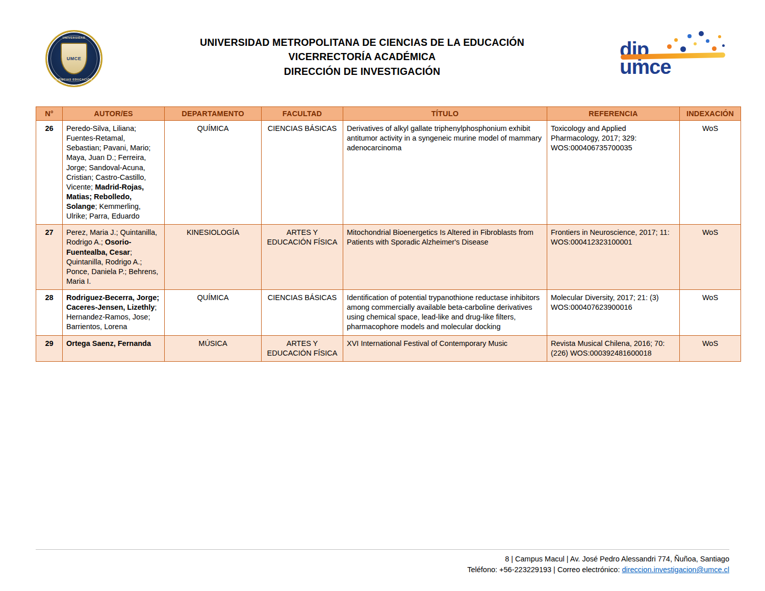Universidad
UMCE
Ciencias Educación
UNIVERSIDAD METROPOLITANA DE CIENCIAS DE LA EDUCACIÓN
VICERRECTORÍA ACADÉMICA
DIRECCIÓN DE INVESTIGACIÓN
dip
umce
| N° | AUTOR/ES | DEPARTAMENTO | FACULTAD | TÍTULO | REFERENCIA | INDEXACIÓN |
| --- | --- | --- | --- | --- | --- | --- |
| 26 | Peredo-Silva, Liliana; Fuentes-Retamal, Sebastian; Pavani, Mario; Maya, Juan D.; Ferreira, Jorge; Sandoval-Acuna, Cristian; Castro-Castillo, Vicente; Madrid-Rojas, Matias; Rebolledo, Solange ; Kemmerling, Ulrike; Parra, Eduardo | QUÍMICA | CIENCIAS BÁSICAS | Derivatives of alkyl gallate triphenylphosphonium exhibit antitumor activity in a syngeneic murine model of mammary adenocarcinoma | Toxicology and Applied Pharmacology, 2017; 329: WOS:000406735700035 | WoS |
| 27 | Perez, Maria J.; Quintanilla, Rodrigo A.; Osorio-Fuentealba, Cesar ; Quintanilla, Rodrigo A.; Ponce, Daniela P.; Behrens, Maria I. | KINESIOLOGÍA | ARTES Y EDUCACIÓN FÍSICA | Mitochondrial Bioenergetics Is Altered in Fibroblasts from Patients with Sporadic Alzheimer's Disease | Frontiers in Neuroscience, 2017; 11: WOS:000412323100001 | WoS |
| 28 | Rodriguez-Becerra, Jorge; Caceres-Jensen, Lizethly ; Hernandez-Ramos, Jose; Barrientos, Lorena | QUÍMICA | CIENCIAS BÁSICAS | Identification of potential trypanothione reductase inhibitors among commercially available beta-carboline derivatives using chemical space, lead-like and drug-like filters, pharmacophore models and molecular docking | Molecular Diversity, 2017; 21: (3) WOS:000407623900016 | WoS |
| 29 | Ortega Saenz, Fernanda | MÚSICA | ARTES Y EDUCACIÓN FÍSICA | XVI International Festival of Contemporary Music | Revista Musical Chilena, 2016; 70: (226) WOS:000392481600018 | WoS |
8 | Campus Macul | Av. José Pedro Alessandri 774, Ñuñoa, Santiago
Teléfono: +56-223229193 | Correo electrónico: direccion.investigacion@umce.cl